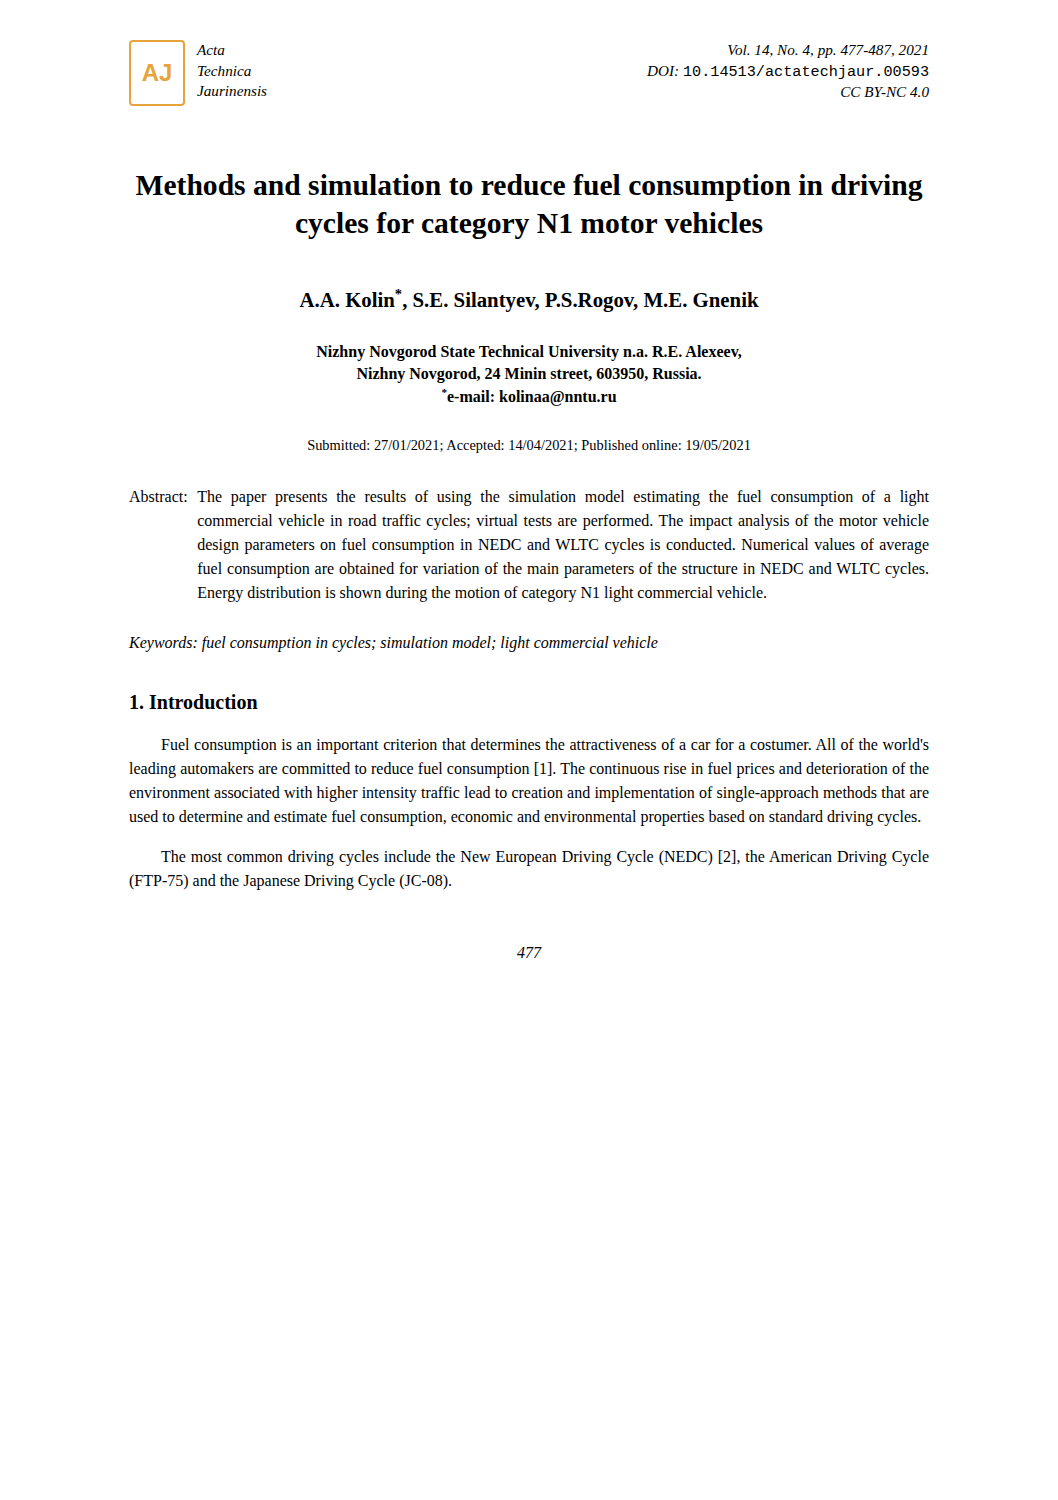AJ
Acta
Technica
Jaurinensis
Vol. 14, No. 4, pp. 477-487, 2021
DOI: 10.14513/actatechjaur.00593
CC BY-NC 4.0
Methods and simulation to reduce fuel consumption in driving cycles for category N1 motor vehicles
A.A. Kolin*, S.E. Silantyev, P.S.Rogov, M.E. Gnenik
Nizhny Novgorod State Technical University n.a. R.E. Alexeev,
Nizhny Novgorod, 24 Minin street, 603950, Russia.
*e-mail: kolinaa@nntu.ru
Submitted: 27/01/2021; Accepted: 14/04/2021; Published online: 19/05/2021
Abstract: The paper presents the results of using the simulation model estimating the fuel consumption of a light commercial vehicle in road traffic cycles; virtual tests are performed. The impact analysis of the motor vehicle design parameters on fuel consumption in NEDC and WLTC cycles is conducted. Numerical values of average fuel consumption are obtained for variation of the main parameters of the structure in NEDC and WLTC cycles. Energy distribution is shown during the motion of category N1 light commercial vehicle.
Keywords: fuel consumption in cycles; simulation model; light commercial vehicle
1. Introduction
Fuel consumption is an important criterion that determines the attractiveness of a car for a costumer. All of the world's leading automakers are committed to reduce fuel consumption [1]. The continuous rise in fuel prices and deterioration of the environment associated with higher intensity traffic lead to creation and implementation of single-approach methods that are used to determine and estimate fuel consumption, economic and environmental properties based on standard driving cycles.
The most common driving cycles include the New European Driving Cycle (NEDC) [2], the American Driving Cycle (FTP-75) and the Japanese Driving Cycle (JC-08).
477